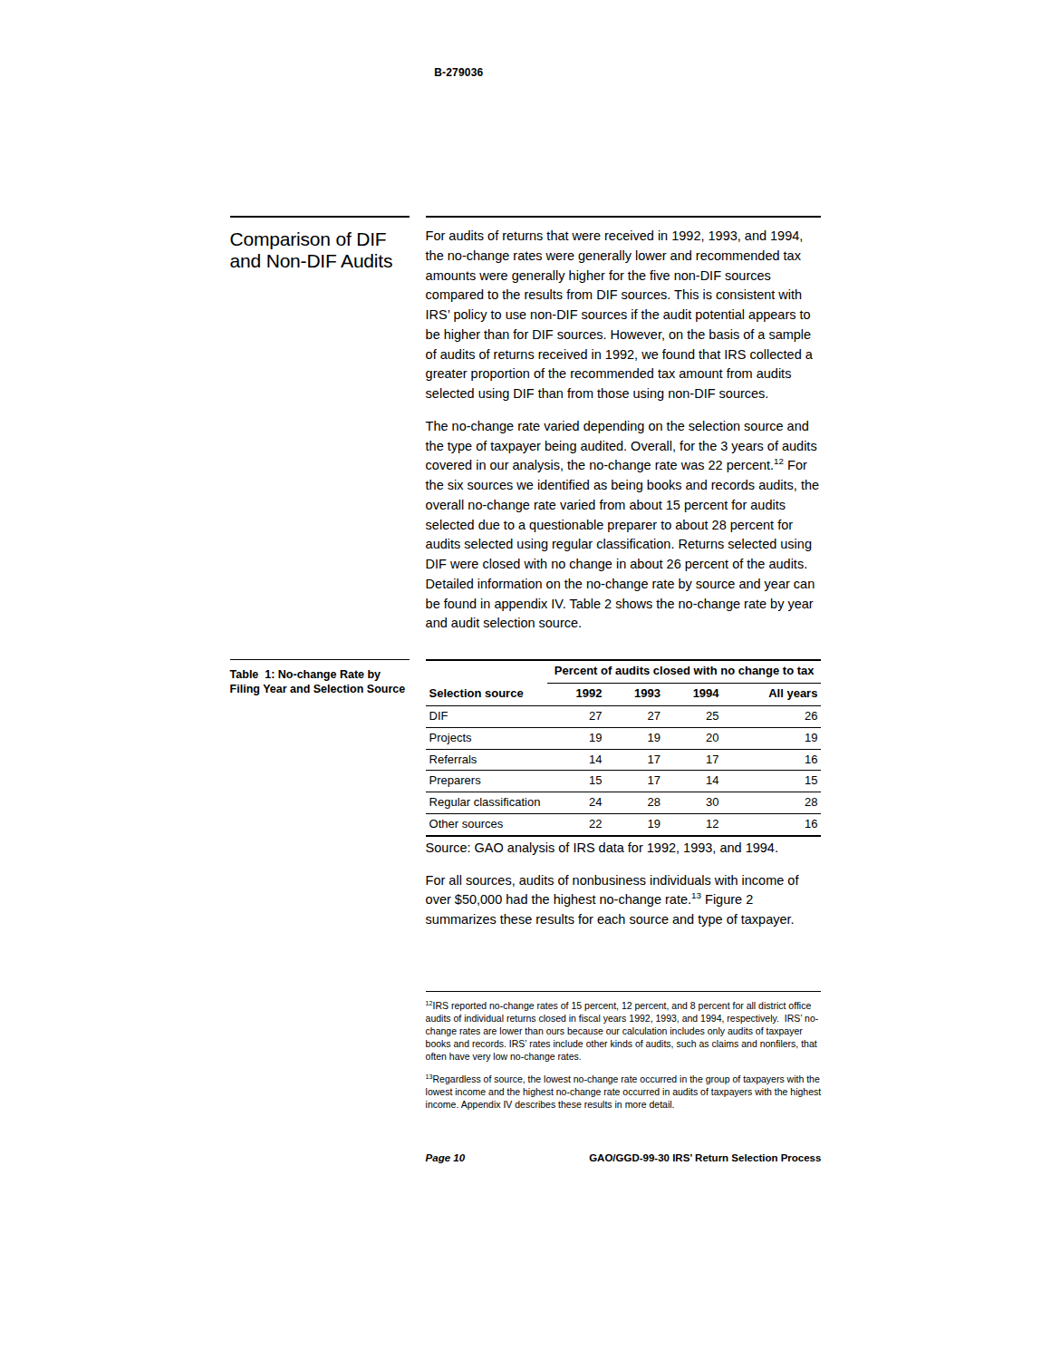B-279036
Comparison of DIF
and Non-DIF Audits
For audits of returns that were received in 1992, 1993, and 1994, the no-change rates were generally lower and recommended tax amounts were generally higher for the five non-DIF sources compared to the results from DIF sources. This is consistent with IRS’ policy to use non-DIF sources if the audit potential appears to be higher than for DIF sources. However, on the basis of a sample of audits of returns received in 1992, we found that IRS collected a greater proportion of the recommended tax amount from audits selected using DIF than from those using non-DIF sources.
The no-change rate varied depending on the selection source and the type of taxpayer being audited. Overall, for the 3 years of audits covered in our analysis, the no-change rate was 22 percent.12 For the six sources we identified as being books and records audits, the overall no-change rate varied from about 15 percent for audits selected due to a questionable preparer to about 28 percent for audits selected using regular classification. Returns selected using DIF were closed with no change in about 26 percent of the audits. Detailed information on the no-change rate by source and year can be found in appendix IV. Table 2 shows the no-change rate by year and audit selection source.
Table 1: No-change Rate by Filing Year and Selection Source
| | Percent of audits closed with no change to tax |
| --- | --- |
| Selection source | 1992 | 1993 | 1994 | All years |
| DIF | 27 | 27 | 25 | 26 |
| Projects | 19 | 19 | 20 | 19 |
| Referrals | 14 | 17 | 17 | 16 |
| Preparers | 15 | 17 | 14 | 15 |
| Regular classification | 24 | 28 | 30 | 28 |
| Other sources | 22 | 19 | 12 | 16 |
Source: GAO analysis of IRS data for 1992, 1993, and 1994.
For all sources, audits of nonbusiness individuals with income of over $50,000 had the highest no-change rate.13 Figure 2 summarizes these results for each source and type of taxpayer.
12IRS reported no-change rates of 15 percent, 12 percent, and 8 percent for all district office audits of individual returns closed in fiscal years 1992, 1993, and 1994, respectively. IRS’ no-change rates are lower than ours because our calculation includes only audits of taxpayer books and records. IRS’ rates include other kinds of audits, such as claims and nonfilers, that often have very low no-change rates.
13Regardless of source, the lowest no-change rate occurred in the group of taxpayers with the lowest income and the highest no-change rate occurred in audits of taxpayers with the highest income. Appendix IV describes these results in more detail.
Page 10
GAO/GGD-99-30 IRS’ Return Selection Process